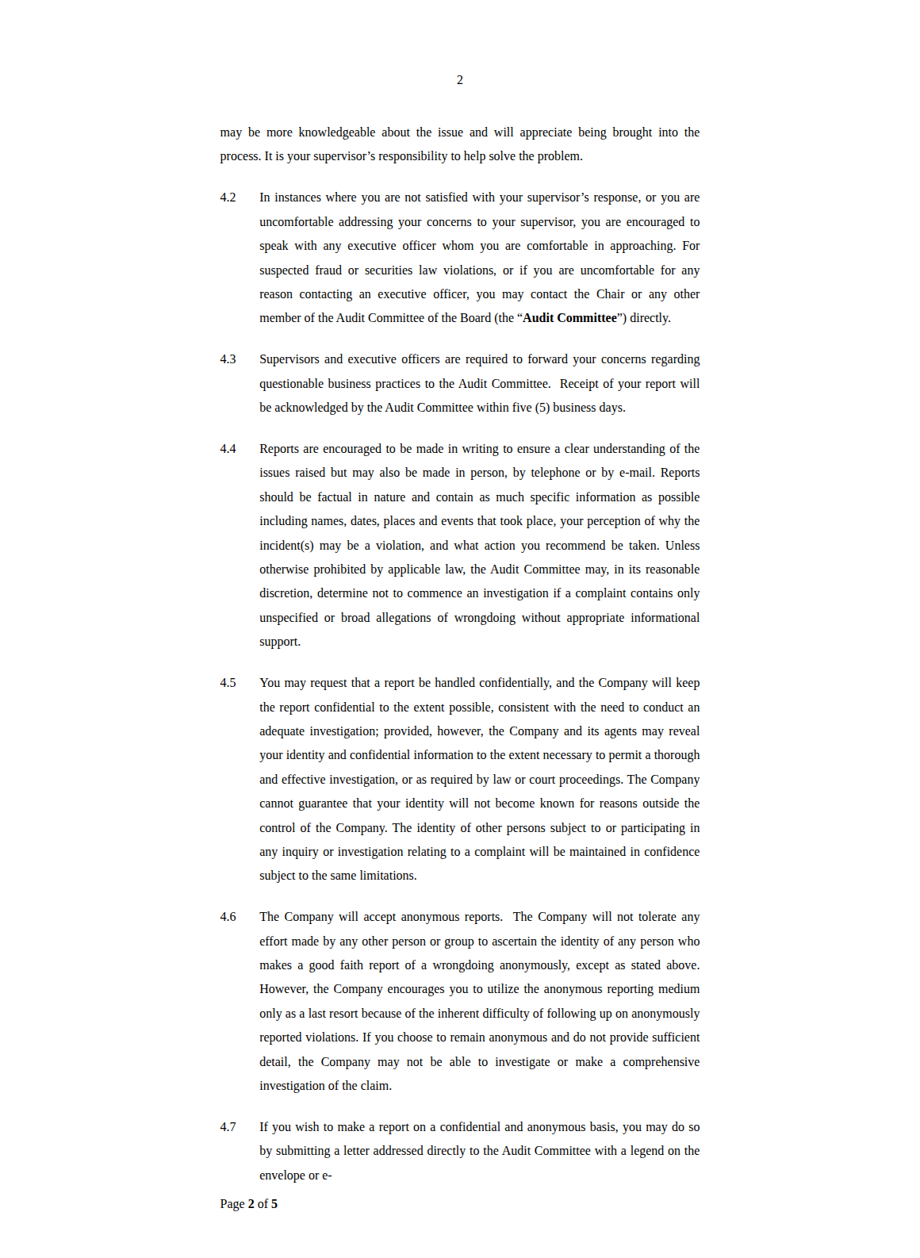2
may be more knowledgeable about the issue and will appreciate being brought into the process. It is your supervisor’s responsibility to help solve the problem.
4.2
In instances where you are not satisfied with your supervisor’s response, or you are uncomfortable addressing your concerns to your supervisor, you are encouraged to speak with any executive officer whom you are comfortable in approaching. For suspected fraud or securities law violations, or if you are uncomfortable for any reason contacting an executive officer, you may contact the Chair or any other member of the Audit Committee of the Board (the “Audit Committee”) directly.
4.3
Supervisors and executive officers are required to forward your concerns regarding questionable business practices to the Audit Committee. Receipt of your report will be acknowledged by the Audit Committee within five (5) business days.
4.4
Reports are encouraged to be made in writing to ensure a clear understanding of the issues raised but may also be made in person, by telephone or by e-mail. Reports should be factual in nature and contain as much specific information as possible including names, dates, places and events that took place, your perception of why the incident(s) may be a violation, and what action you recommend be taken. Unless otherwise prohibited by applicable law, the Audit Committee may, in its reasonable discretion, determine not to commence an investigation if a complaint contains only unspecified or broad allegations of wrongdoing without appropriate informational support.
4.5
You may request that a report be handled confidentially, and the Company will keep the report confidential to the extent possible, consistent with the need to conduct an adequate investigation; provided, however, the Company and its agents may reveal your identity and confidential information to the extent necessary to permit a thorough and effective investigation, or as required by law or court proceedings. The Company cannot guarantee that your identity will not become known for reasons outside the control of the Company. The identity of other persons subject to or participating in any inquiry or investigation relating to a complaint will be maintained in confidence subject to the same limitations.
4.6
The Company will accept anonymous reports. The Company will not tolerate any effort made by any other person or group to ascertain the identity of any person who makes a good faith report of a wrongdoing anonymously, except as stated above. However, the Company encourages you to utilize the anonymous reporting medium only as a last resort because of the inherent difficulty of following up on anonymously reported violations. If you choose to remain anonymous and do not provide sufficient detail, the Company may not be able to investigate or make a comprehensive investigation of the claim.
4.7
If you wish to make a report on a confidential and anonymous basis, you may do so by submitting a letter addressed directly to the Audit Committee with a legend on the envelope or e-
Page 2 of 5